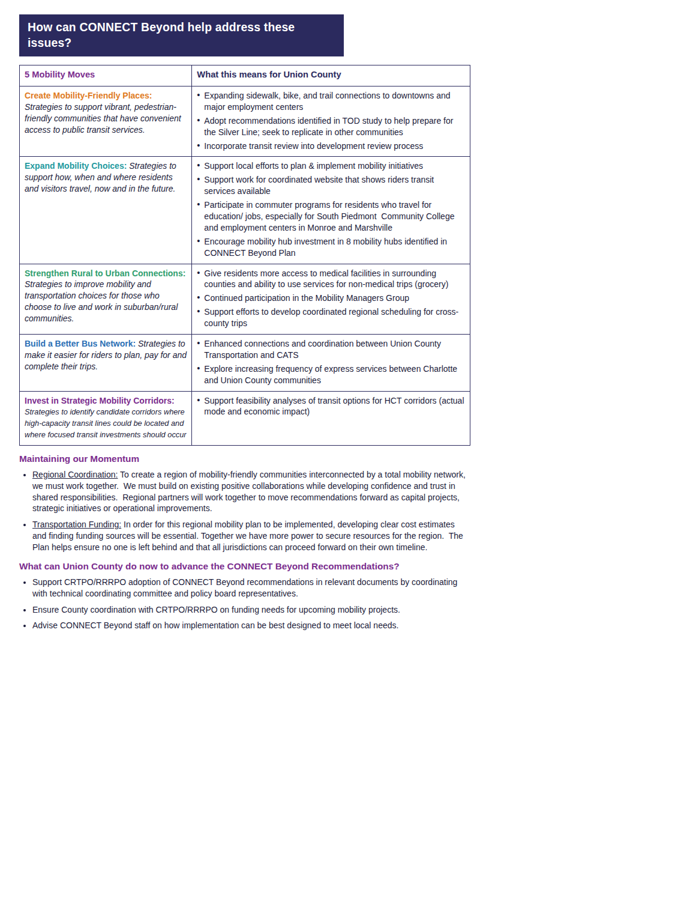How can CONNECT Beyond help address these issues?
| 5 Mobility Moves | What this means for Union County |
| --- | --- |
| Create Mobility-Friendly Places: Strategies to support vibrant, pedestrian-friendly communities that have convenient access to public transit services. | Expanding sidewalk, bike, and trail connections to downtowns and major employment centers Adopt recommendations identified in TOD study to help prepare for the Silver Line; seek to replicate in other communities Incorporate transit review into development review process |
| Expand Mobility Choices: Strategies to support how, when and where residents and visitors travel, now and in the future. | Support local efforts to plan & implement mobility initiatives Support work for coordinated website that shows riders transit services available Participate in commuter programs for residents who travel for education/ jobs, especially for South Piedmont Community College and employment centers in Monroe and Marshville Encourage mobility hub investment in 8 mobility hubs identified in CONNECT Beyond Plan |
| Strengthen Rural to Urban Connections: Strategies to improve mobility and transportation choices for those who choose to live and work in suburban/rural communities. | Give residents more access to medical facilities in surrounding counties and ability to use services for non-medical trips (grocery) Continued participation in the Mobility Managers Group Support efforts to develop coordinated regional scheduling for cross-county trips |
| Build a Better Bus Network: Strategies to make it easier for riders to plan, pay for and complete their trips. | Enhanced connections and coordination between Union County Transportation and CATS Explore increasing frequency of express services between Charlotte and Union County communities |
| Invest in Strategic Mobility Corridors: Strategies to identify candidate corridors where high-capacity transit lines could be located and where focused transit investments should occur | Support feasibility analyses of transit options for HCT corridors (actual mode and economic impact) |
Maintaining our Momentum
Regional Coordination: To create a region of mobility-friendly communities interconnected by a total mobility network, we must work together. We must build on existing positive collaborations while developing confidence and trust in shared responsibilities. Regional partners will work together to move recommendations forward as capital projects, strategic initiatives or operational improvements.
Transportation Funding: In order for this regional mobility plan to be implemented, developing clear cost estimates and finding funding sources will be essential. Together we have more power to secure resources for the region. The Plan helps ensure no one is left behind and that all jurisdictions can proceed forward on their own timeline.
What can Union County do now to advance the CONNECT Beyond Recommendations?
Support CRTPO/RRRPO adoption of CONNECT Beyond recommendations in relevant documents by coordinating with technical coordinating committee and policy board representatives.
Ensure County coordination with CRTPO/RRRPO on funding needs for upcoming mobility projects.
Advise CONNECT Beyond staff on how implementation can be best designed to meet local needs.